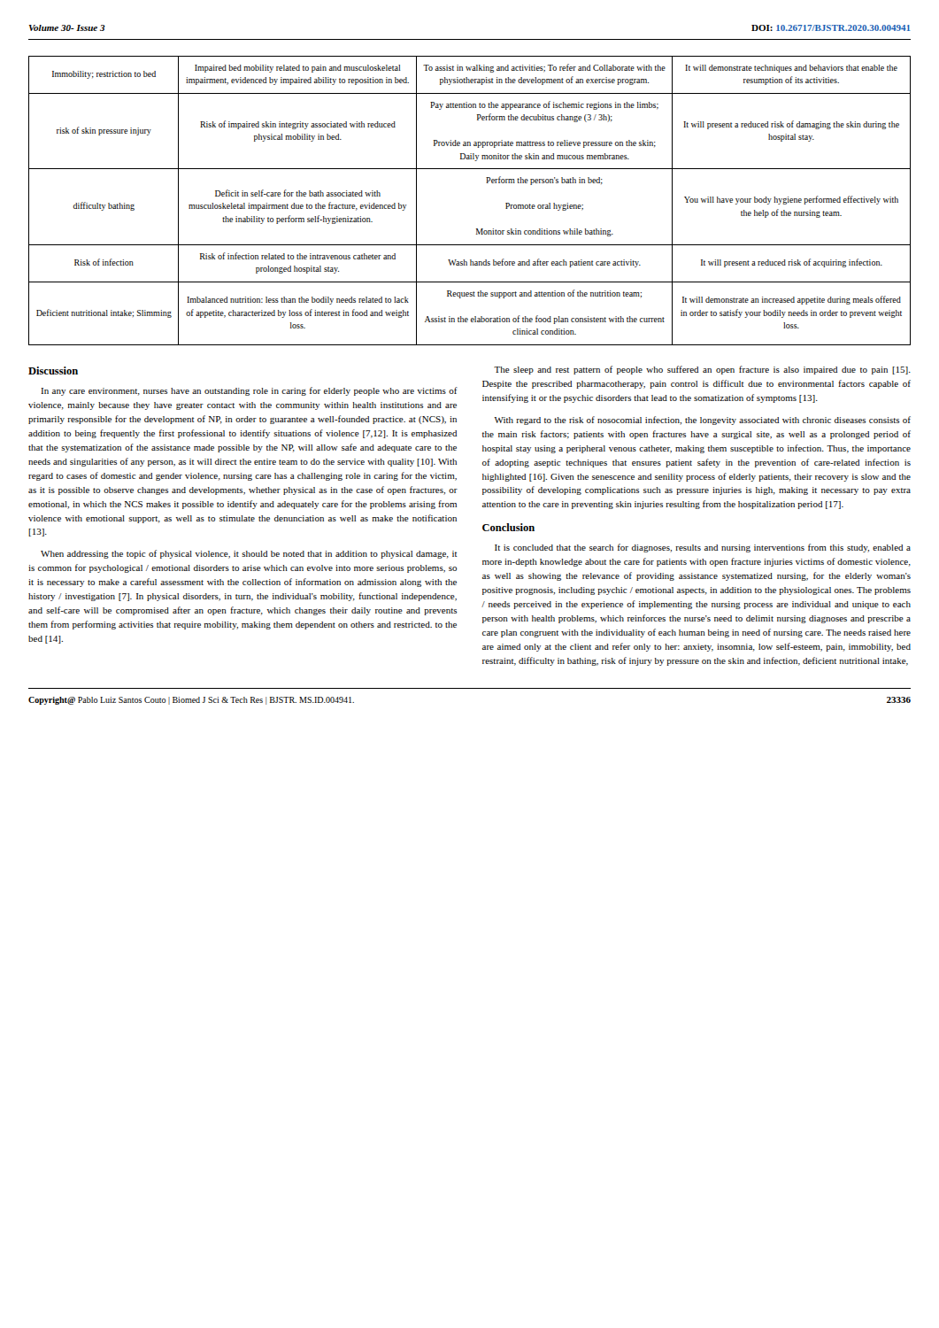Volume 30- Issue 3 DOI: 10.26717/BJSTR.2020.30.004941
| Immobility; restriction to bed | Impaired bed mobility related to pain and musculoskeletal impairment, evidenced by impaired ability to reposition in bed. | To assist in walking and activities; To refer and Collaborate with the physiotherapist in the development of an exercise program. | It will demonstrate techniques and behaviors that enable the resumption of its activities. |
| risk of skin pressure injury | Risk of impaired skin integrity associated with reduced physical mobility in bed. | Pay attention to the appearance of ischemic regions in the limbs; Perform the decubitus change (3 / 3h); Provide an appropriate mattress to relieve pressure on the skin; Daily monitor the skin and mucous membranes. | It will present a reduced risk of damaging the skin during the hospital stay. |
| difficulty bathing | Deficit in self-care for the bath associated with musculoskeletal impairment due to the fracture, evidenced by the inability to perform self-hygienization. | Perform the person's bath in bed; Promote oral hygiene; Monitor skin conditions while bathing. | You will have your body hygiene performed effectively with the help of the nursing team. |
| Risk of infection | Risk of infection related to the intravenous catheter and prolonged hospital stay. | Wash hands before and after each patient care activity. | It will present a reduced risk of acquiring infection. |
| Deficient nutritional intake; Slimming | Imbalanced nutrition: less than the bodily needs related to lack of appetite, characterized by loss of interest in food and weight loss. | Request the support and attention of the nutrition team; Assist in the elaboration of the food plan consistent with the current clinical condition. | It will demonstrate an increased appetite during meals offered in order to satisfy your bodily needs in order to prevent weight loss. |
Discussion
In any care environment, nurses have an outstanding role in caring for elderly people who are victims of violence, mainly because they have greater contact with the community within health institutions and are primarily responsible for the development of NP, in order to guarantee a well-founded practice. at (NCS), in addition to being frequently the first professional to identify situations of violence [7,12]. It is emphasized that the systematization of the assistance made possible by the NP, will allow safe and adequate care to the needs and singularities of any person, as it will direct the entire team to do the service with quality [10]. With regard to cases of domestic and gender violence, nursing care has a challenging role in caring for the victim, as it is possible to observe changes and developments, whether physical as in the case of open fractures, or emotional, in which the NCS makes it possible to identify and adequately care for the problems arising from violence with emotional support, as well as to stimulate the denunciation as well as make the notification [13].
When addressing the topic of physical violence, it should be noted that in addition to physical damage, it is common for psychological / emotional disorders to arise which can evolve into more serious problems, so it is necessary to make a careful assessment with the collection of information on admission along with the history / investigation [7]. In physical disorders, in turn, the individual's mobility, functional independence, and self-care will be compromised after an open fracture, which changes their daily routine and prevents them from performing activities that require mobility, making them dependent on others and restricted. to the bed [14].
The sleep and rest pattern of people who suffered an open fracture is also impaired due to pain [15]. Despite the prescribed pharmacotherapy, pain control is difficult due to environmental factors capable of intensifying it or the psychic disorders that lead to the somatization of symptoms [13].
With regard to the risk of nosocomial infection, the longevity associated with chronic diseases consists of the main risk factors; patients with open fractures have a surgical site, as well as a prolonged period of hospital stay using a peripheral venous catheter, making them susceptible to infection. Thus, the importance of adopting aseptic techniques that ensures patient safety in the prevention of care-related infection is highlighted [16]. Given the senescence and senility process of elderly patients, their recovery is slow and the possibility of developing complications such as pressure injuries is high, making it necessary to pay extra attention to the care in preventing skin injuries resulting from the hospitalization period [17].
Conclusion
It is concluded that the search for diagnoses, results and nursing interventions from this study, enabled a more in-depth knowledge about the care for patients with open fracture injuries victims of domestic violence, as well as showing the relevance of providing assistance systematized nursing, for the elderly woman's positive prognosis, including psychic / emotional aspects, in addition to the physiological ones. The problems / needs perceived in the experience of implementing the nursing process are individual and unique to each person with health problems, which reinforces the nurse's need to delimit nursing diagnoses and prescribe a care plan congruent with the individuality of each human being in need of nursing care. The needs raised here are aimed only at the client and refer only to her: anxiety, insomnia, low self-esteem, pain, immobility, bed restraint, difficulty in bathing, risk of injury by pressure on the skin and infection, deficient nutritional intake,
Copyright@ Pablo Luiz Santos Couto | Biomed J Sci & Tech Res | BJSTR. MS.ID.004941. 23336